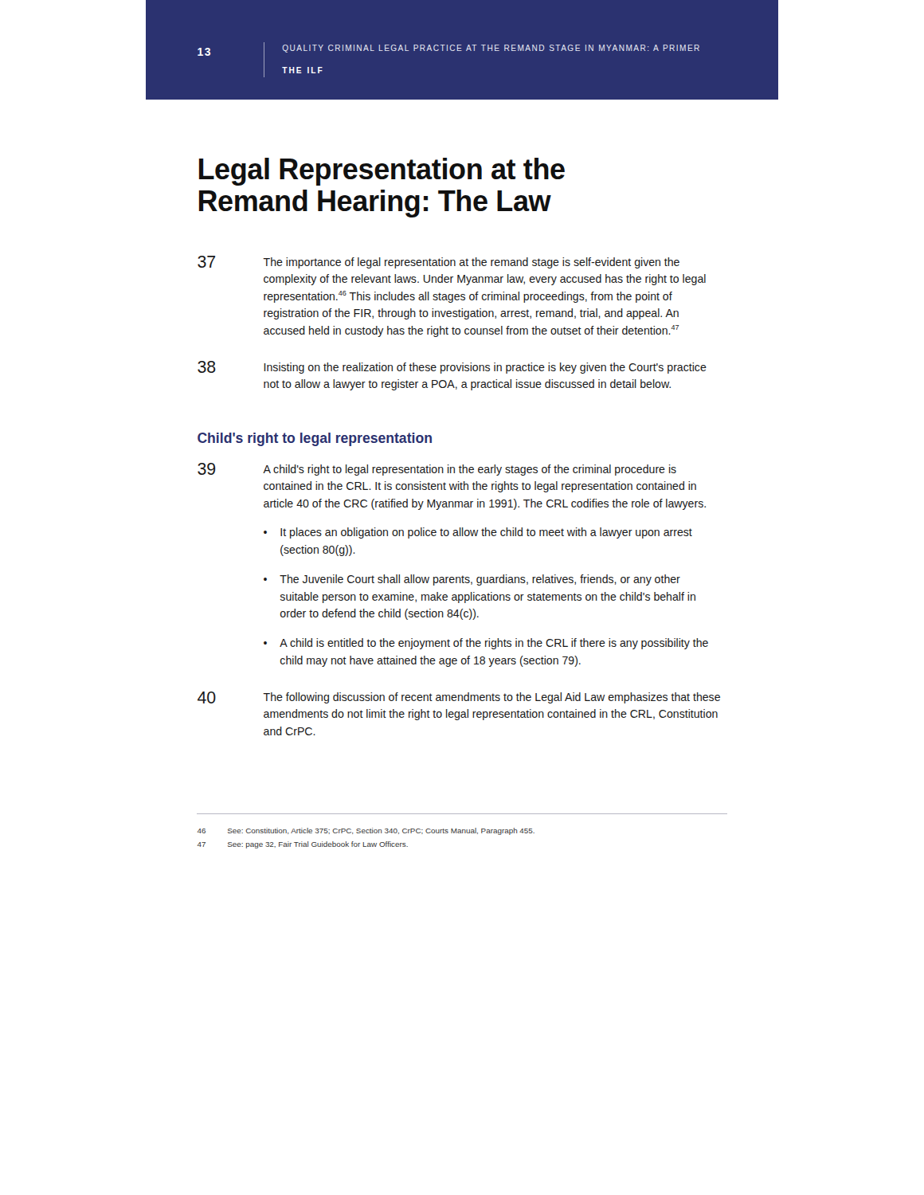13
Quality Criminal Legal Practice at the Remand Stage in Myanmar: A Primer
The ILF
Legal Representation at the Remand Hearing: The Law
37
The importance of legal representation at the remand stage is self-evident given the complexity of the relevant laws. Under Myanmar law, every accused has the right to legal representation.46 This includes all stages of criminal proceedings, from the point of registration of the FIR, through to investigation, arrest, remand, trial, and appeal. An accused held in custody has the right to counsel from the outset of their detention.47
38
Insisting on the realization of these provisions in practice is key given the Court's practice not to allow a lawyer to register a POA, a practical issue discussed in detail below.
Child's right to legal representation
39
A child's right to legal representation in the early stages of the criminal procedure is contained in the CRL. It is consistent with the rights to legal representation contained in article 40 of the CRC (ratified by Myanmar in 1991). The CRL codifies the role of lawyers.
It places an obligation on police to allow the child to meet with a lawyer upon arrest (section 80(g)).
The Juvenile Court shall allow parents, guardians, relatives, friends, or any other suitable person to examine, make applications or statements on the child's behalf in order to defend the child (section 84(c)).
A child is entitled to the enjoyment of the rights in the CRL if there is any possibility the child may not have attained the age of 18 years (section 79).
40
The following discussion of recent amendments to the Legal Aid Law emphasizes that these amendments do not limit the right to legal representation contained in the CRL, Constitution and CrPC.
46
See: Constitution, Article 375; CrPC, Section 340, CrPC; Courts Manual, Paragraph 455.
47
See: page 32, Fair Trial Guidebook for Law Officers.